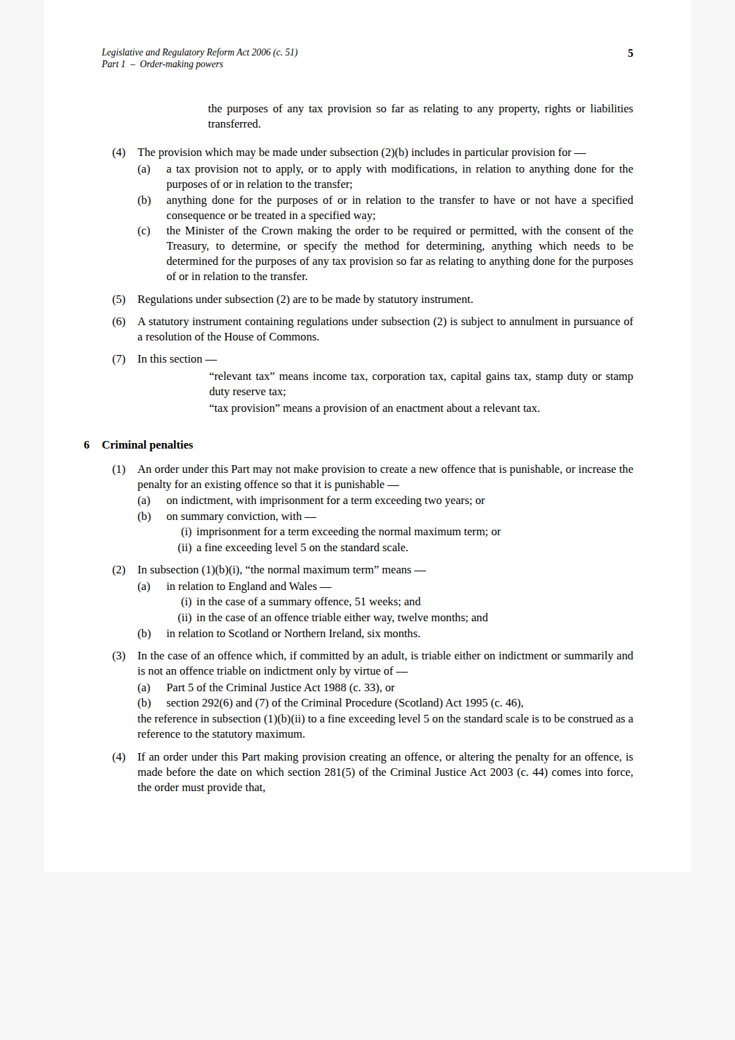Legislative and Regulatory Reform Act 2006 (c. 51)
Part 1 – Order-making powers
5
the purposes of any tax provision so far as relating to any property, rights or liabilities transferred.
(4) The provision which may be made under subsection (2)(b) includes in particular provision for —
(a) a tax provision not to apply, or to apply with modifications, in relation to anything done for the purposes of or in relation to the transfer;
(b) anything done for the purposes of or in relation to the transfer to have or not have a specified consequence or be treated in a specified way;
(c) the Minister of the Crown making the order to be required or permitted, with the consent of the Treasury, to determine, or specify the method for determining, anything which needs to be determined for the purposes of any tax provision so far as relating to anything done for the purposes of or in relation to the transfer.
(5) Regulations under subsection (2) are to be made by statutory instrument.
(6) A statutory instrument containing regulations under subsection (2) is subject to annulment in pursuance of a resolution of the House of Commons.
(7) In this section —
“relevant tax” means income tax, corporation tax, capital gains tax, stamp duty or stamp duty reserve tax;
“tax provision” means a provision of an enactment about a relevant tax.
6 Criminal penalties
(1) An order under this Part may not make provision to create a new offence that is punishable, or increase the penalty for an existing offence so that it is punishable —
(a) on indictment, with imprisonment for a term exceeding two years; or
(b) on summary conviction, with —
(i) imprisonment for a term exceeding the normal maximum term; or
(ii) a fine exceeding level 5 on the standard scale.
(2) In subsection (1)(b)(i), “the normal maximum term” means —
(a) in relation to England and Wales —
(i) in the case of a summary offence, 51 weeks; and
(ii) in the case of an offence triable either way, twelve months; and
(b) in relation to Scotland or Northern Ireland, six months.
(3) In the case of an offence which, if committed by an adult, is triable either on indictment or summarily and is not an offence triable on indictment only by virtue of —
(a) Part 5 of the Criminal Justice Act 1988 (c. 33), or
(b) section 292(6) and (7) of the Criminal Procedure (Scotland) Act 1995 (c. 46),
the reference in subsection (1)(b)(ii) to a fine exceeding level 5 on the standard scale is to be construed as a reference to the statutory maximum.
(4) If an order under this Part making provision creating an offence, or altering the penalty for an offence, is made before the date on which section 281(5) of the Criminal Justice Act 2003 (c. 44) comes into force, the order must provide that,